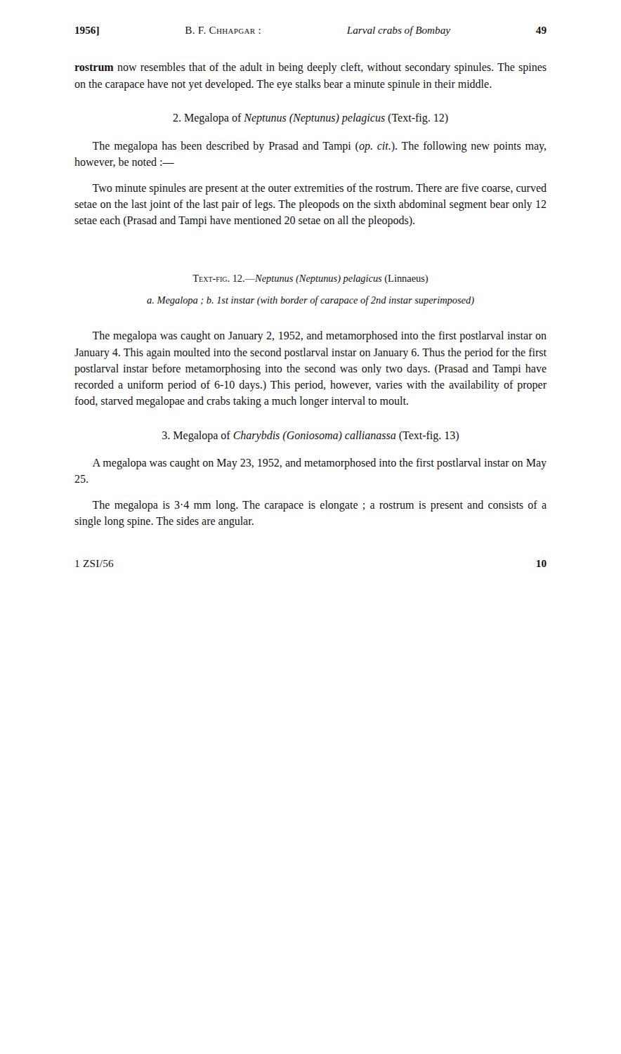1956] B. F. Chhapgar : Larval crabs of Bombay 49
rostrum now resembles that of the adult in being deeply cleft, without secondary spinules. The spines on the carapace have not yet developed. The eye stalks bear a minute spinule in their middle.
2. Megalopa of Neptunus (Neptunus) pelagicus (Text-fig. 12)
The megalopa has been described by Prasad and Tampi (op. cit.). The following new points may, however, be noted :—
Two minute spinules are present at the outer extremities of the rostrum. There are five coarse, curved setae on the last joint of the last pair of legs. The pleopods on the sixth abdominal segment bear only 12 setae each (Prasad and Tampi have mentioned 20 setae on all the pleopods).
Text-fig. 12.—Neptunus (Neptunus) pelagicus (Linnaeus) a. Megalopa ; b. 1st instar (with border of carapace of 2nd instar superimposed)
The megalopa was caught on January 2, 1952, and metamorphosed into the first postlarval instar on January 4. This again moulted into the second postlarval instar on January 6. Thus the period for the first postlarval instar before metamorphosing into the second was only two days. (Prasad and Tampi have recorded a uniform period of 6-10 days.) This period, however, varies with the availability of proper food, starved megalopae and crabs taking a much longer interval to moult.
3. Megalopa of Charybdis (Goniosoma) callianassa (Text-fig. 13)
A megalopa was caught on May 23, 1952, and metamorphosed into the first postlarval instar on May 25.
The megalopa is 3·4 mm long. The carapace is elongate ; a rostrum is present and consists of a single long spine. The sides are angular.
1 ZSI/56 10